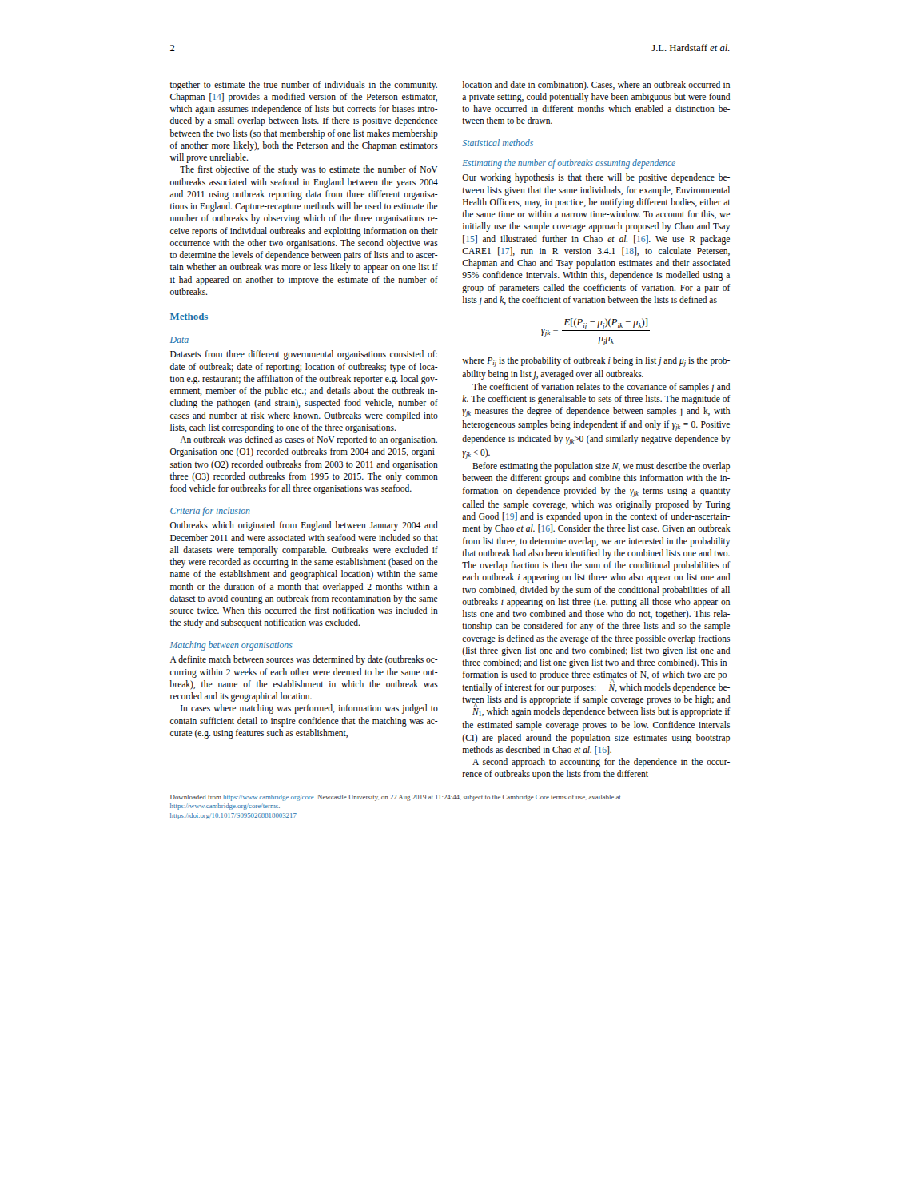2 J.L. Hardstaff et al.
together to estimate the true number of individuals in the community. Chapman [14] provides a modified version of the Peterson estimator, which again assumes independence of lists but corrects for biases introduced by a small overlap between lists. If there is positive dependence between the two lists (so that membership of one list makes membership of another more likely), both the Peterson and the Chapman estimators will prove unreliable.
The first objective of the study was to estimate the number of NoV outbreaks associated with seafood in England between the years 2004 and 2011 using outbreak reporting data from three different organisations in England. Capture-recapture methods will be used to estimate the number of outbreaks by observing which of the three organisations receive reports of individual outbreaks and exploiting information on their occurrence with the other two organisations. The second objective was to determine the levels of dependence between pairs of lists and to ascertain whether an outbreak was more or less likely to appear on one list if it had appeared on another to improve the estimate of the number of outbreaks.
Methods
Data
Datasets from three different governmental organisations consisted of: date of outbreak; date of reporting; location of outbreaks; type of location e.g. restaurant; the affiliation of the outbreak reporter e.g. local government, member of the public etc.; and details about the outbreak including the pathogen (and strain), suspected food vehicle, number of cases and number at risk where known. Outbreaks were compiled into lists, each list corresponding to one of the three organisations.
An outbreak was defined as cases of NoV reported to an organisation. Organisation one (O1) recorded outbreaks from 2004 and 2015, organisation two (O2) recorded outbreaks from 2003 to 2011 and organisation three (O3) recorded outbreaks from 1995 to 2015. The only common food vehicle for outbreaks for all three organisations was seafood.
Criteria for inclusion
Outbreaks which originated from England between January 2004 and December 2011 and were associated with seafood were included so that all datasets were temporally comparable. Outbreaks were excluded if they were recorded as occurring in the same establishment (based on the name of the establishment and geographical location) within the same month or the duration of a month that overlapped 2 months within a dataset to avoid counting an outbreak from recontamination by the same source twice. When this occurred the first notification was included in the study and subsequent notification was excluded.
Matching between organisations
A definite match between sources was determined by date (outbreaks occurring within 2 weeks of each other were deemed to be the same outbreak), the name of the establishment in which the outbreak was recorded and its geographical location.
In cases where matching was performed, information was judged to contain sufficient detail to inspire confidence that the matching was accurate (e.g. using features such as establishment,
location and date in combination). Cases, where an outbreak occurred in a private setting, could potentially have been ambiguous but were found to have occurred in different months which enabled a distinction between them to be drawn.
Statistical methods
Estimating the number of outbreaks assuming dependence
Our working hypothesis is that there will be positive dependence between lists given that the same individuals, for example, Environmental Health Officers, may, in practice, be notifying different bodies, either at the same time or within a narrow time-window. To account for this, we initially use the sample coverage approach proposed by Chao and Tsay [15] and illustrated further in Chao et al. [16]. We use R package CARE1 [17], run in R version 3.4.1 [18], to calculate Petersen, Chapman and Chao and Tsay population estimates and their associated 95% confidence intervals. Within this, dependence is modelled using a group of parameters called the coefficients of variation. For a pair of lists j and k, the coefficient of variation between the lists is defined as
γjk = E[(Pij − μj)(Pik − μk)] μjμk
where Pij is the probability of outbreak i being in list j and μj is the probability being in list j, averaged over all outbreaks.
The coefficient of variation relates to the covariance of samples j and k. The coefficient is generalisable to sets of three lists. The magnitude of γjk measures the degree of dependence between samples j and k, with heterogeneous samples being independent if and only if γjk = 0. Positive dependence is indicated by γjk>0 (and similarly negative dependence by γjk < 0).
Before estimating the population size N, we must describe the overlap between the different groups and combine this information with the information on dependence provided by the γjk terms using a quantity called the sample coverage, which was originally proposed by Turing and Good [19] and is expanded upon in the context of under-ascertainment by Chao et al. [16]. Consider the three list case. Given an outbreak from list three, to determine overlap, we are interested in the probability that outbreak had also been identified by the combined lists one and two. The overlap fraction is then the sum of the conditional probabilities of each outbreak i appearing on list three who also appear on list one and two combined, divided by the sum of the conditional probabilities of all outbreaks i appearing on list three (i.e. putting all those who appear on lists one and two combined and those who do not, together). This relationship can be considered for any of the three lists and so the sample coverage is defined as the average of the three possible overlap fractions (list three given list one and two combined; list two given list one and three combined; and list one given list two and three combined). This information is used to produce three estimates of N, of which two are potentially of interest for our purposes: N, which models dependence between lists and is appropriate if sample coverage proves to be high; and N1, which again models dependence between lists but is appropriate if the estimated sample coverage proves to be low. Confidence intervals (CI) are placed around the population size estimates using bootstrap methods as described in Chao et al. [16].
A second approach to accounting for the dependence in the occurrence of outbreaks upon the lists from the different
Downloaded from https://www.cambridge.org/core. Newcastle University, on 22 Aug 2019 at 11:24:44, subject to the Cambridge Core terms of use, available at https://www.cambridge.org/core/terms.
https://doi.org/10.1017/S0950268818003217